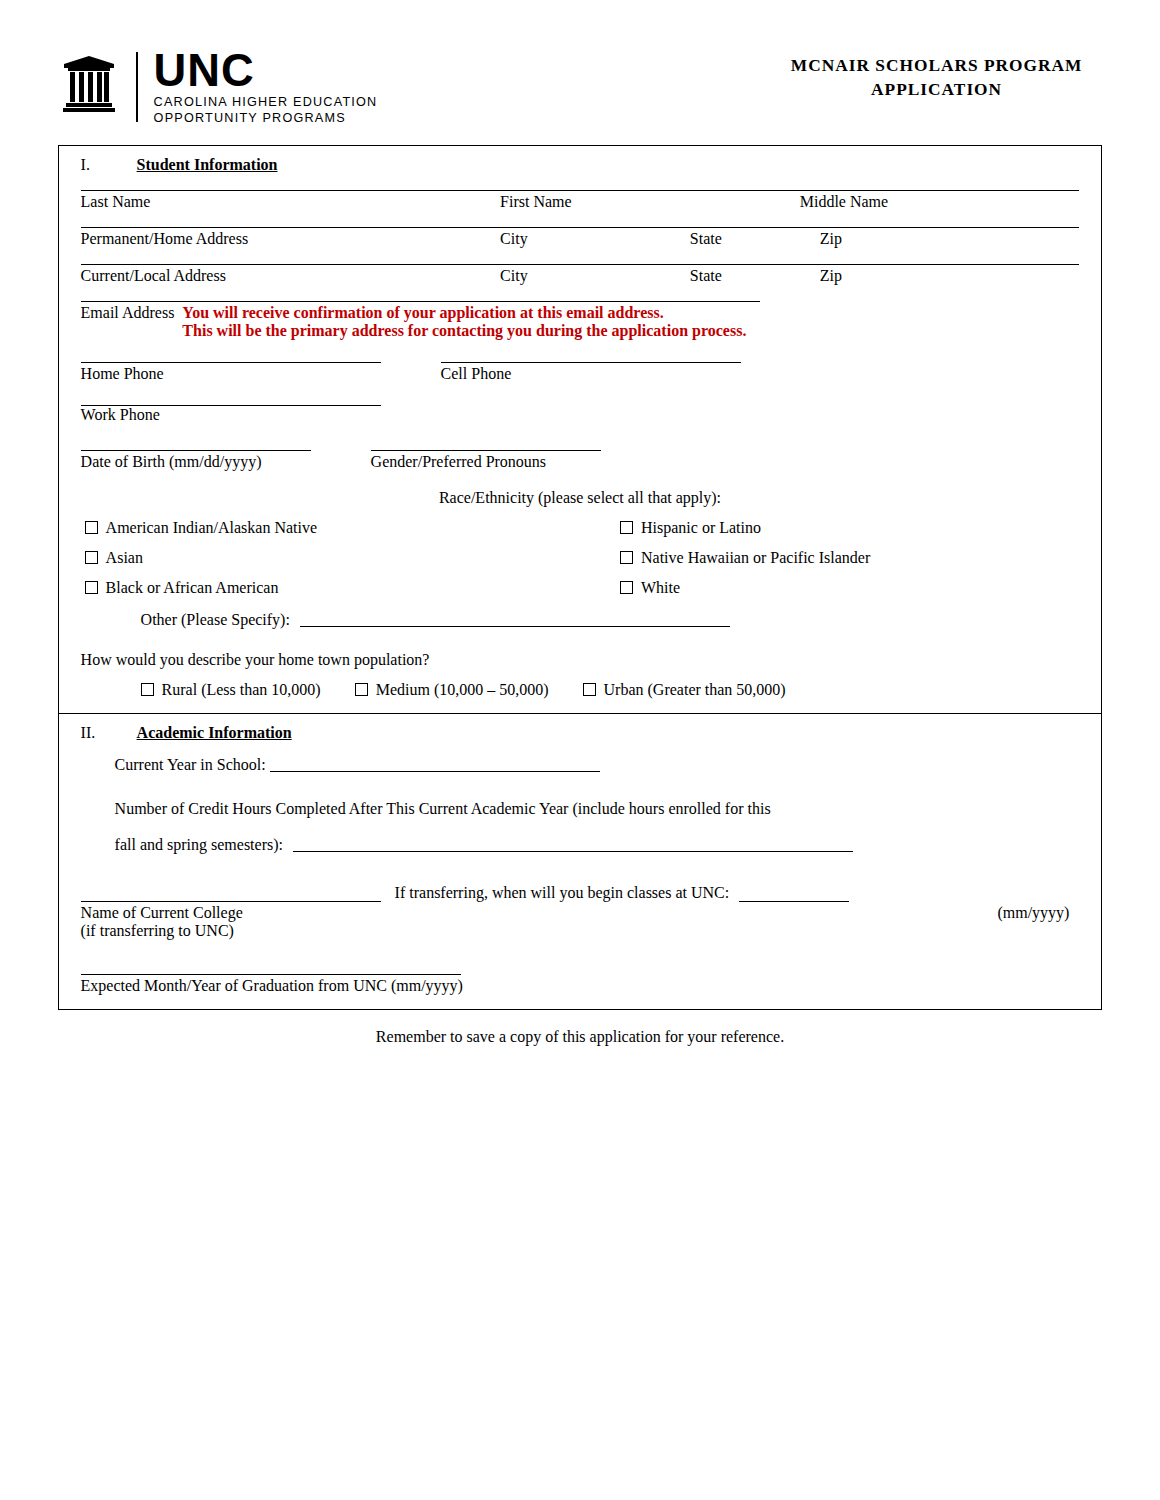UNC
CAROLINA HIGHER EDUCATION
OPPORTUNITY PROGRAMS
MCNAIR SCHOLARS PROGRAM
APPLICATION
I.
Student Information
Last Name First Name Middle Name
Permanent/Home Address City State Zip
Current/Local Address City State Zip
Email Address You will receive confirmation of your application at this email address.
This will be the primary address for contacting you during the application process.
Home Phone Cell Phone
Work Phone
Date of Birth (mm/dd/yyyy) Gender/Preferred Pronouns
Race/Ethnicity (please select all that apply):
American Indian/Alaskan Native
Asian
Black or African American
Hispanic or Latino
Native Hawaiian or Pacific Islander
White
Other (Please Specify):
How would you describe your home town population?
Rural (Less than 10,000) Medium (10,000 – 50,000) Urban (Greater than 50,000)
II.
Academic Information
Current Year in School:
Number of Credit Hours Completed After This Current Academic Year (include hours enrolled for this
fall and spring semesters):
If transferring, when will you begin classes at UNC:
Name of Current College
(if transferring to UNC)
(mm/yyyy)
Expected Month/Year of Graduation from UNC (mm/yyyy)
Remember to save a copy of this application for your reference.